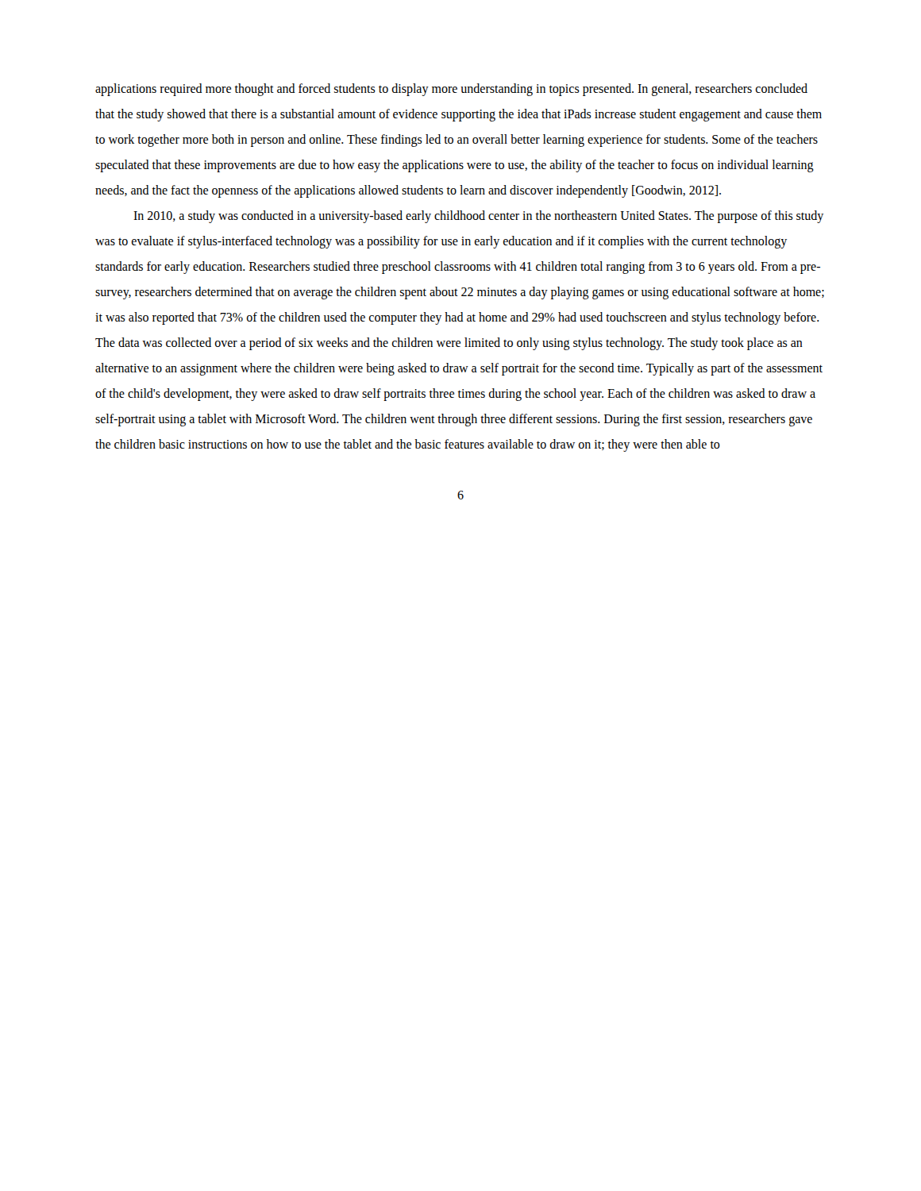applications required more thought and forced students to display more understanding in topics presented. In general, researchers concluded that the study showed that there is a substantial amount of evidence supporting the idea that iPads increase student engagement and cause them to work together more both in person and online. These findings led to an overall better learning experience for students. Some of the teachers speculated that these improvements are due to how easy the applications were to use, the ability of the teacher to focus on individual learning needs, and the fact the openness of the applications allowed students to learn and discover independently [Goodwin, 2012].
In 2010, a study was conducted in a university-based early childhood center in the northeastern United States. The purpose of this study was to evaluate if stylus-interfaced technology was a possibility for use in early education and if it complies with the current technology standards for early education. Researchers studied three preschool classrooms with 41 children total ranging from 3 to 6 years old. From a pre-survey, researchers determined that on average the children spent about 22 minutes a day playing games or using educational software at home; it was also reported that 73% of the children used the computer they had at home and 29% had used touchscreen and stylus technology before. The data was collected over a period of six weeks and the children were limited to only using stylus technology. The study took place as an alternative to an assignment where the children were being asked to draw a self portrait for the second time. Typically as part of the assessment of the child's development, they were asked to draw self portraits three times during the school year. Each of the children was asked to draw a self-portrait using a tablet with Microsoft Word. The children went through three different sessions. During the first session, researchers gave the children basic instructions on how to use the tablet and the basic features available to draw on it; they were then able to
6